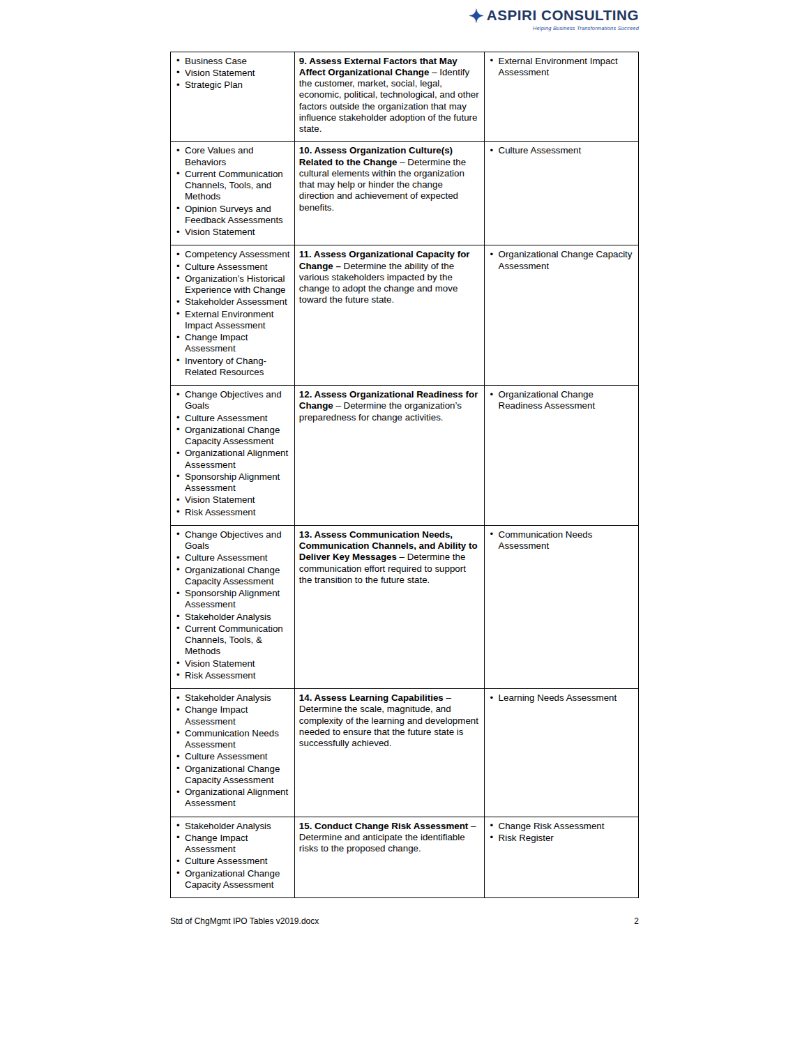✦ ASPIRI CONSULTING
Helping Business Transformations Succeed
| Business Case Vision Statement Strategic Plan | 9. Assess External Factors that May Affect Organizational Change – Identify the customer, market, social, legal, economic, political, technological, and other factors outside the organization that may influence stakeholder adoption of the future state. | External Environment Impact Assessment |
| Core Values and Behaviors Current Communication Channels, Tools, and Methods Opinion Surveys and Feedback Assessments Vision Statement | 10. Assess Organization Culture(s) Related to the Change – Determine the cultural elements within the organization that may help or hinder the change direction and achievement of expected benefits. | Culture Assessment |
| Competency Assessment Culture Assessment Organization’s Historical Experience with Change Stakeholder Assessment External Environment Impact Assessment Change Impact Assessment Inventory of Chang-Related Resources | 11. Assess Organizational Capacity for Change – Determine the ability of the various stakeholders impacted by the change to adopt the change and move toward the future state. | Organizational Change Capacity Assessment |
| Change Objectives and Goals Culture Assessment Organizational Change Capacity Assessment Organizational Alignment Assessment Sponsorship Alignment Assessment Vision Statement Risk Assessment | 12. Assess Organizational Readiness for Change – Determine the organization’s preparedness for change activities. | Organizational Change Readiness Assessment |
| Change Objectives and Goals Culture Assessment Organizational Change Capacity Assessment Sponsorship Alignment Assessment Stakeholder Analysis Current Communication Channels, Tools, & Methods Vision Statement Risk Assessment | 13. Assess Communication Needs, Communication Channels, and Ability to Deliver Key Messages – Determine the communication effort required to support the transition to the future state. | Communication Needs Assessment |
| Stakeholder Analysis Change Impact Assessment Communication Needs Assessment Culture Assessment Organizational Change Capacity Assessment Organizational Alignment Assessment | 14. Assess Learning Capabilities – Determine the scale, magnitude, and complexity of the learning and development needed to ensure that the future state is successfully achieved. | Learning Needs Assessment |
| Stakeholder Analysis Change Impact Assessment Culture Assessment Organizational Change Capacity Assessment | 15. Conduct Change Risk Assessment – Determine and anticipate the identifiable risks to the proposed change. | Change Risk Assessment Risk Register |
Std of ChgMgmt IPO Tables v2019.docx 2